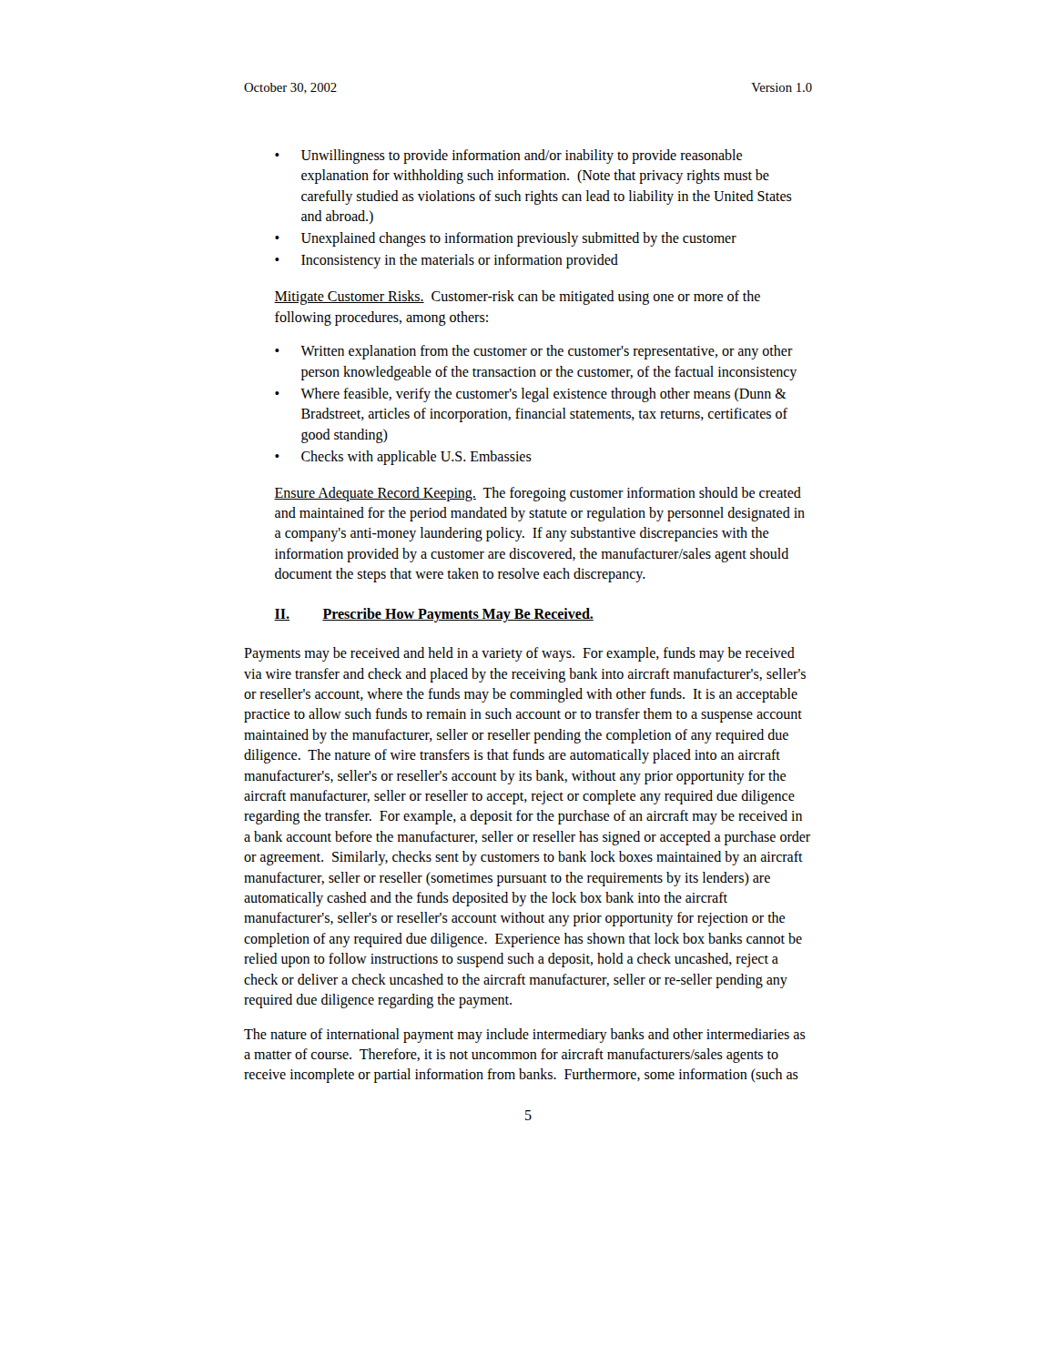October 30, 2002 Version 1.0
Unwillingness to provide information and/or inability to provide reasonable explanation for withholding such information. (Note that privacy rights must be carefully studied as violations of such rights can lead to liability in the United States and abroad.)
Unexplained changes to information previously submitted by the customer
Inconsistency in the materials or information provided
Mitigate Customer Risks. Customer-risk can be mitigated using one or more of the following procedures, among others:
Written explanation from the customer or the customer's representative, or any other person knowledgeable of the transaction or the customer, of the factual inconsistency
Where feasible, verify the customer's legal existence through other means (Dunn & Bradstreet, articles of incorporation, financial statements, tax returns, certificates of good standing)
Checks with applicable U.S. Embassies
Ensure Adequate Record Keeping. The foregoing customer information should be created and maintained for the period mandated by statute or regulation by personnel designated in a company's anti-money laundering policy. If any substantive discrepancies with the information provided by a customer are discovered, the manufacturer/sales agent should document the steps that were taken to resolve each discrepancy.
II. Prescribe How Payments May Be Received.
Payments may be received and held in a variety of ways. For example, funds may be received via wire transfer and check and placed by the receiving bank into aircraft manufacturer's, seller's or reseller's account, where the funds may be commingled with other funds. It is an acceptable practice to allow such funds to remain in such account or to transfer them to a suspense account maintained by the manufacturer, seller or reseller pending the completion of any required due diligence. The nature of wire transfers is that funds are automatically placed into an aircraft manufacturer's, seller's or reseller's account by its bank, without any prior opportunity for the aircraft manufacturer, seller or reseller to accept, reject or complete any required due diligence regarding the transfer. For example, a deposit for the purchase of an aircraft may be received in a bank account before the manufacturer, seller or reseller has signed or accepted a purchase order or agreement. Similarly, checks sent by customers to bank lock boxes maintained by an aircraft manufacturer, seller or reseller (sometimes pursuant to the requirements by its lenders) are automatically cashed and the funds deposited by the lock box bank into the aircraft manufacturer's, seller's or reseller's account without any prior opportunity for rejection or the completion of any required due diligence. Experience has shown that lock box banks cannot be relied upon to follow instructions to suspend such a deposit, hold a check uncashed, reject a check or deliver a check uncashed to the aircraft manufacturer, seller or re-seller pending any required due diligence regarding the payment.
The nature of international payment may include intermediary banks and other intermediaries as a matter of course. Therefore, it is not uncommon for aircraft manufacturers/sales agents to receive incomplete or partial information from banks. Furthermore, some information (such as
5